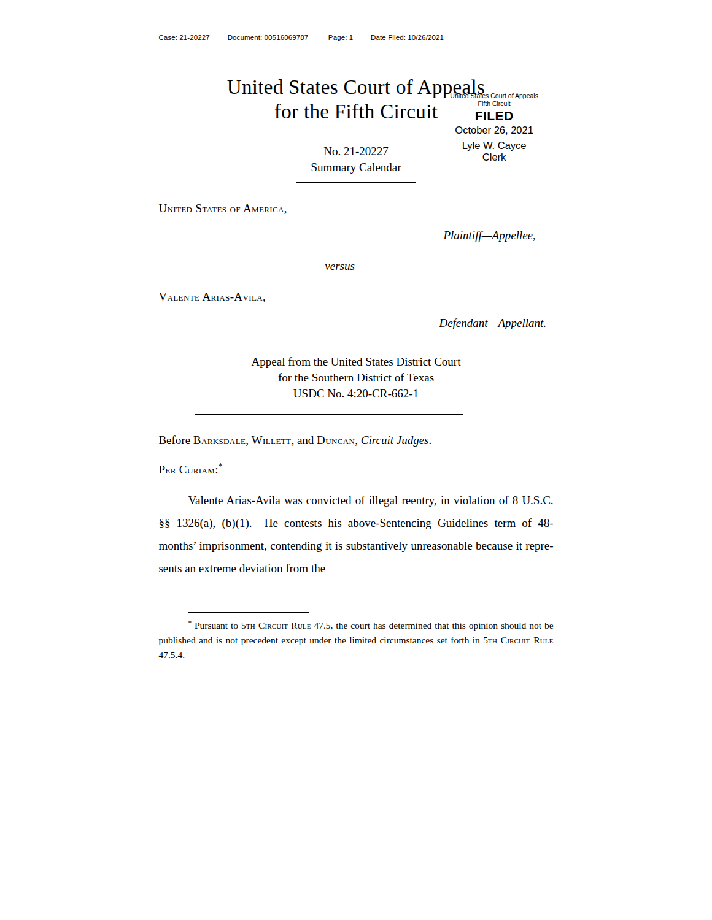Case: 21-20227 Document: 00516069787 Page: 1 Date Filed: 10/26/2021
United States Court of Appeals for the Fifth Circuit
United States Court of Appeals Fifth Circuit FILED October 26, 2021 Lyle W. Cayce Clerk
No. 21-20227 Summary Calendar
United States of America,
Plaintiff—Appellee,
versus
Valente Arias-Avila,
Defendant—Appellant.
Appeal from the United States District Court
for the Southern District of Texas
USDC No. 4:20-CR-662-1
Before Barksdale, Willett, and Duncan, Circuit Judges.
Per Curiam:*
Valente Arias-Avila was convicted of illegal reentry, in violation of 8 U.S.C. §§ 1326(a), (b)(1). He contests his above-Sentencing Guidelines term of 48-months’ imprisonment, contending it is substantively unreasonable because it represents an extreme deviation from the
* Pursuant to 5th Circuit Rule 47.5, the court has determined that this opinion should not be published and is not precedent except under the limited circumstances set forth in 5th Circuit Rule 47.5.4.